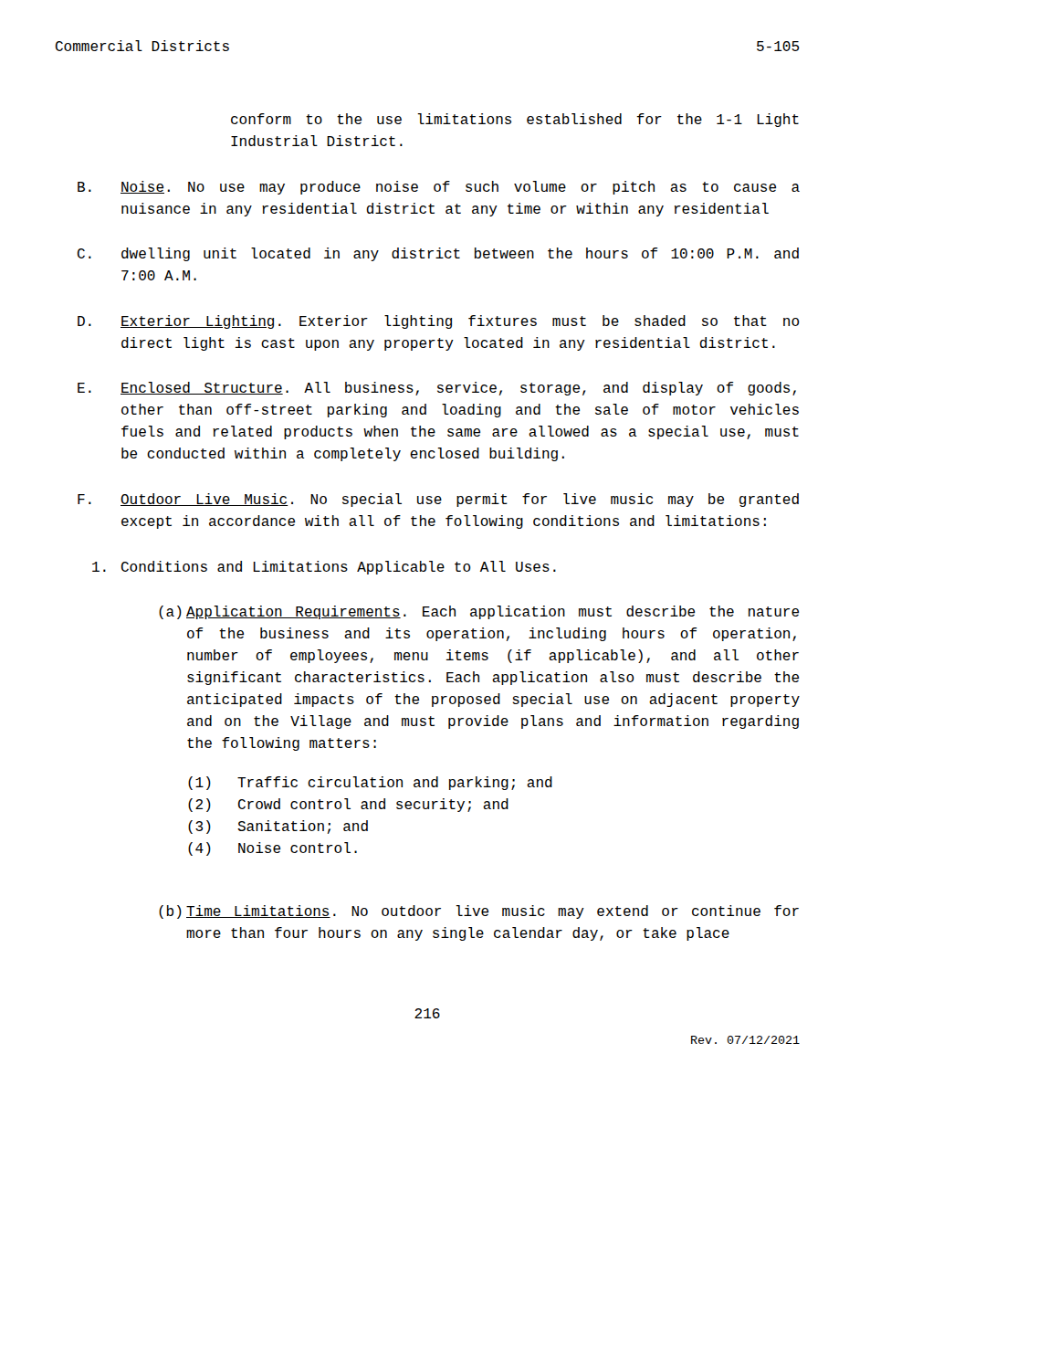Commercial Districts 5-105
conform to the use limitations established for the 1-1 Light Industrial District.
B.
Noise. No use may produce noise of such volume or pitch as to cause a nuisance in any residential district at any time or within any residential
C.
dwelling unit located in any district between the hours of 10:00 P.M. and 7:00 A.M.
D.
Exterior Lighting. Exterior lighting fixtures must be shaded so that no direct light is cast upon any property located in any residential district.
E.
Enclosed Structure. All business, service, storage, and display of goods, other than off-street parking and loading and the sale of motor vehicles fuels and related products when the same are allowed as a special use, must be conducted within a completely enclosed building.
F.
Outdoor Live Music. No special use permit for live music may be granted except in accordance with all of the following conditions and limitations:
1.
Conditions and Limitations Applicable to All Uses.
(a)
Application Requirements. Each application must describe the nature of the business and its operation, including hours of operation, number of employees, menu items (if applicable), and all other significant characteristics. Each application also must describe the anticipated impacts of the proposed special use on adjacent property and on the Village and must provide plans and information regarding the following matters:
(1)
Traffic circulation and parking; and
(2)
Crowd control and security; and
(3)
Sanitation; and
(4)
Noise control.
(b)
Time Limitations. No outdoor live music may extend or continue for more than four hours on any single calendar day, or take place
216
Rev. 07/12/2021